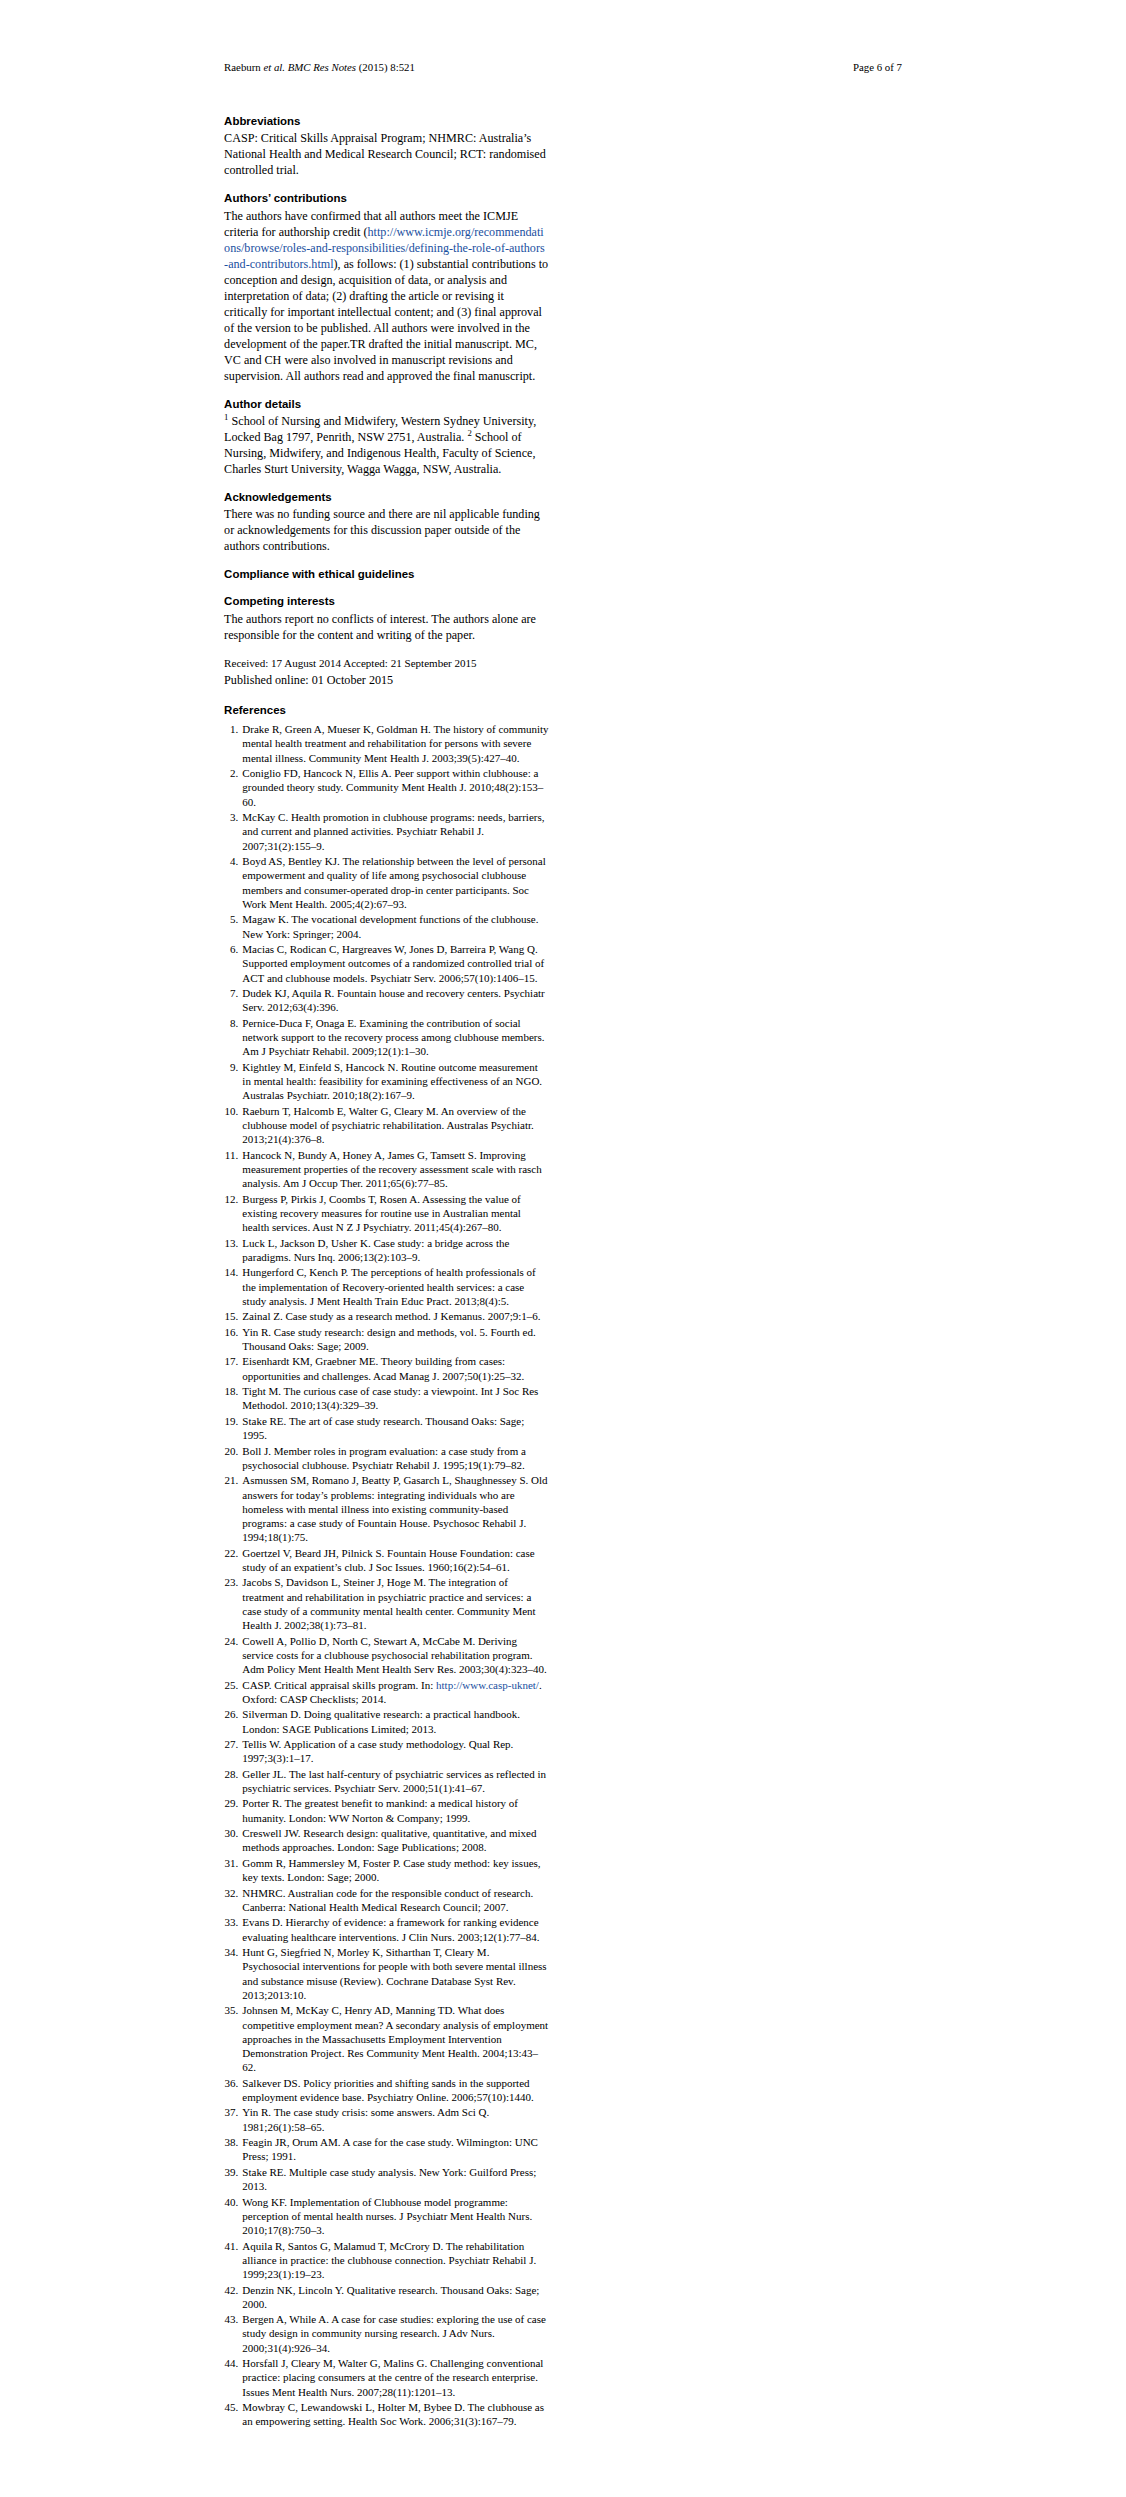Raeburn et al. BMC Res Notes (2015) 8:521
Page 6 of 7
Abbreviations
CASP: Critical Skills Appraisal Program; NHMRC: Australia’s National Health and Medical Research Council; RCT: randomised controlled trial.
Authors’ contributions
The authors have confirmed that all authors meet the ICMJE criteria for authorship credit (http://www.icmje.org/recommendations/browse/roles-and-responsibilities/defining-the-role-of-authors-and-contributors.html), as follows: (1) substantial contributions to conception and design, acquisition of data, or analysis and interpretation of data; (2) drafting the article or revising it critically for important intellectual content; and (3) final approval of the version to be published. All authors were involved in the development of the paper.TR drafted the initial manuscript. MC, VC and CH were also involved in manuscript revisions and supervision. All authors read and approved the final manuscript.
Author details
1 School of Nursing and Midwifery, Western Sydney University, Locked Bag 1797, Penrith, NSW 2751, Australia. 2 School of Nursing, Midwifery, and Indigenous Health, Faculty of Science, Charles Sturt University, Wagga Wagga, NSW, Australia.
Acknowledgements
There was no funding source and there are nil applicable funding or acknowledgements for this discussion paper outside of the authors contributions.
Compliance with ethical guidelines
Competing interests
The authors report no conflicts of interest. The authors alone are responsible for the content and writing of the paper.
Received: 17 August 2014 Accepted: 21 September 2015
Published online: 01 October 2015
References
Drake R, Green A, Mueser K, Goldman H. The history of community mental health treatment and rehabilitation for persons with severe mental illness. Community Ment Health J. 2003;39(5):427–40.
Coniglio FD, Hancock N, Ellis A. Peer support within clubhouse: a grounded theory study. Community Ment Health J. 2010;48(2):153–60.
McKay C. Health promotion in clubhouse programs: needs, barriers, and current and planned activities. Psychiatr Rehabil J. 2007;31(2):155–9.
Boyd AS, Bentley KJ. The relationship between the level of personal empowerment and quality of life among psychosocial clubhouse members and consumer-operated drop-in center participants. Soc Work Ment Health. 2005;4(2):67–93.
Magaw K. The vocational development functions of the clubhouse. New York: Springer; 2004.
Macias C, Rodican C, Hargreaves W, Jones D, Barreira P, Wang Q. Supported employment outcomes of a randomized controlled trial of ACT and clubhouse models. Psychiatr Serv. 2006;57(10):1406–15.
Dudek KJ, Aquila R. Fountain house and recovery centers. Psychiatr Serv. 2012;63(4):396.
Pernice-Duca F, Onaga E. Examining the contribution of social network support to the recovery process among clubhouse members. Am J Psychiatr Rehabil. 2009;12(1):1–30.
Kightley M, Einfeld S, Hancock N. Routine outcome measurement in mental health: feasibility for examining effectiveness of an NGO. Australas Psychiatr. 2010;18(2):167–9.
Raeburn T, Halcomb E, Walter G, Cleary M. An overview of the clubhouse model of psychiatric rehabilitation. Australas Psychiatr. 2013;21(4):376–8.
Hancock N, Bundy A, Honey A, James G, Tamsett S. Improving measurement properties of the recovery assessment scale with rasch analysis. Am J Occup Ther. 2011;65(6):77–85.
Burgess P, Pirkis J, Coombs T, Rosen A. Assessing the value of existing recovery measures for routine use in Australian mental health services. Aust N Z J Psychiatry. 2011;45(4):267–80.
Luck L, Jackson D, Usher K. Case study: a bridge across the paradigms. Nurs Inq. 2006;13(2):103–9.
Hungerford C, Kench P. The perceptions of health professionals of the implementation of Recovery-oriented health services: a case study analysis. J Ment Health Train Educ Pract. 2013;8(4):5.
Zainal Z. Case study as a research method. J Kemanus. 2007;9:1–6.
Yin R. Case study research: design and methods, vol. 5. Fourth ed. Thousand Oaks: Sage; 2009.
Eisenhardt KM, Graebner ME. Theory building from cases: opportunities and challenges. Acad Manag J. 2007;50(1):25–32.
Tight M. The curious case of case study: a viewpoint. Int J Soc Res Methodol. 2010;13(4):329–39.
Stake RE. The art of case study research. Thousand Oaks: Sage; 1995.
Boll J. Member roles in program evaluation: a case study from a psychosocial clubhouse. Psychiatr Rehabil J. 1995;19(1):79–82.
Asmussen SM, Romano J, Beatty P, Gasarch L, Shaughnessey S. Old answers for today’s problems: integrating individuals who are homeless with mental illness into existing community-based programs: a case study of Fountain House. Psychosoc Rehabil J. 1994;18(1):75.
Goertzel V, Beard JH, Pilnick S. Fountain House Foundation: case study of an expatient’s club. J Soc Issues. 1960;16(2):54–61.
Jacobs S, Davidson L, Steiner J, Hoge M. The integration of treatment and rehabilitation in psychiatric practice and services: a case study of a community mental health center. Community Ment Health J. 2002;38(1):73–81.
Cowell A, Pollio D, North C, Stewart A, McCabe M. Deriving service costs for a clubhouse psychosocial rehabilitation program. Adm Policy Ment Health Ment Health Serv Res. 2003;30(4):323–40.
CASP. Critical appraisal skills program. In: http://www.casp-uknet/. Oxford: CASP Checklists; 2014.
Silverman D. Doing qualitative research: a practical handbook. London: SAGE Publications Limited; 2013.
Tellis W. Application of a case study methodology. Qual Rep. 1997;3(3):1–17.
Geller JL. The last half-century of psychiatric services as reflected in psychiatric services. Psychiatr Serv. 2000;51(1):41–67.
Porter R. The greatest benefit to mankind: a medical history of humanity. London: WW Norton & Company; 1999.
Creswell JW. Research design: qualitative, quantitative, and mixed methods approaches. London: Sage Publications; 2008.
Gomm R, Hammersley M, Foster P. Case study method: key issues, key texts. London: Sage; 2000.
NHMRC. Australian code for the responsible conduct of research. Canberra: National Health Medical Research Council; 2007.
Evans D. Hierarchy of evidence: a framework for ranking evidence evaluating healthcare interventions. J Clin Nurs. 2003;12(1):77–84.
Hunt G, Siegfried N, Morley K, Sitharthan T, Cleary M. Psychosocial interventions for people with both severe mental illness and substance misuse (Review). Cochrane Database Syst Rev. 2013;2013:10.
Johnsen M, McKay C, Henry AD, Manning TD. What does competitive employment mean? A secondary analysis of employment approaches in the Massachusetts Employment Intervention Demonstration Project. Res Community Ment Health. 2004;13:43–62.
Salkever DS. Policy priorities and shifting sands in the supported employment evidence base. Psychiatry Online. 2006;57(10):1440.
Yin R. The case study crisis: some answers. Adm Sci Q. 1981;26(1):58–65.
Feagin JR, Orum AM. A case for the case study. Wilmington: UNC Press; 1991.
Stake RE. Multiple case study analysis. New York: Guilford Press; 2013.
Wong KF. Implementation of Clubhouse model programme: perception of mental health nurses. J Psychiatr Ment Health Nurs. 2010;17(8):750–3.
Aquila R, Santos G, Malamud T, McCrory D. The rehabilitation alliance in practice: the clubhouse connection. Psychiatr Rehabil J. 1999;23(1):19–23.
Denzin NK, Lincoln Y. Qualitative research. Thousand Oaks: Sage; 2000.
Bergen A, While A. A case for case studies: exploring the use of case study design in community nursing research. J Adv Nurs. 2000;31(4):926–34.
Horsfall J, Cleary M, Walter G, Malins G. Challenging conventional practice: placing consumers at the centre of the research enterprise. Issues Ment Health Nurs. 2007;28(11):1201–13.
Mowbray C, Lewandowski L, Holter M, Bybee D. The clubhouse as an empowering setting. Health Soc Work. 2006;31(3):167–79.